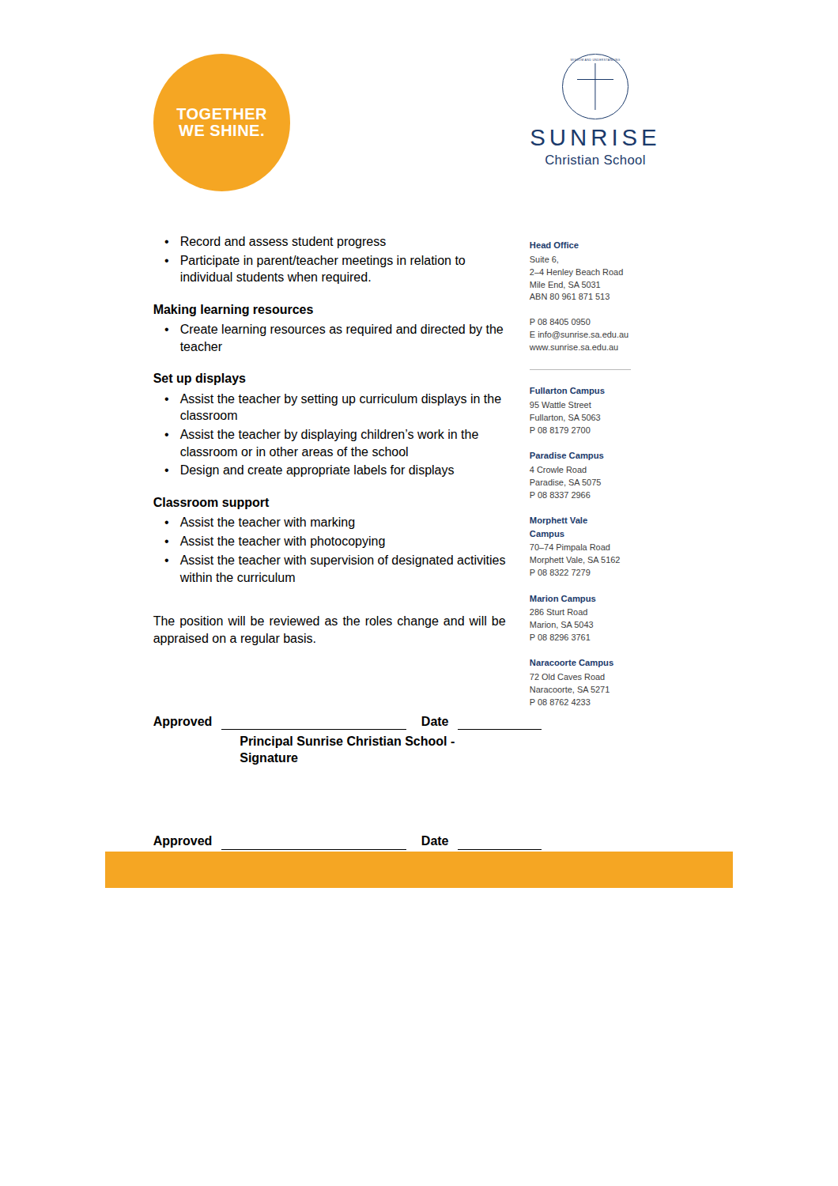TOGETHER
WE SHINE.
WISDOM AND UNDERSTANDING
SUNRISE
Christian School
Record and assess student progress
Participate in parent/teacher meetings in relation to individual students when required.
Making learning resources
Create learning resources as required and directed by the teacher
Set up displays
Assist the teacher by setting up curriculum displays in the classroom
Assist the teacher by displaying children’s work in the classroom or in other areas of the school
Design and create appropriate labels for displays
Classroom support
Assist the teacher with marking
Assist the teacher with photocopying
Assist the teacher with supervision of designated activities within the curriculum
The position will be reviewed as the roles change and will be appraised on a regular basis.
Approved
Date
Principal Sunrise Christian School - Signature
Approved
Date
Applicants Signature
Head Office
Suite 6,
2–4 Henley Beach Road
Mile End, SA 5031
ABN 80 961 871 513
P 08 8405 0950
E info@sunrise.sa.edu.au
www.sunrise.sa.edu.au
Fullarton Campus
95 Wattle Street
Fullarton, SA 5063
P 08 8179 2700
Paradise Campus
4 Crowle Road
Paradise, SA 5075
P 08 8337 2966
Morphett Vale
Campus
70–74 Pimpala Road
Morphett Vale, SA 5162
P 08 8322 7279
Marion Campus
286 Sturt Road
Marion, SA 5043
P 08 8296 3761
Naracoorte Campus
72 Old Caves Road
Naracoorte, SA 5271
P 08 8762 4233